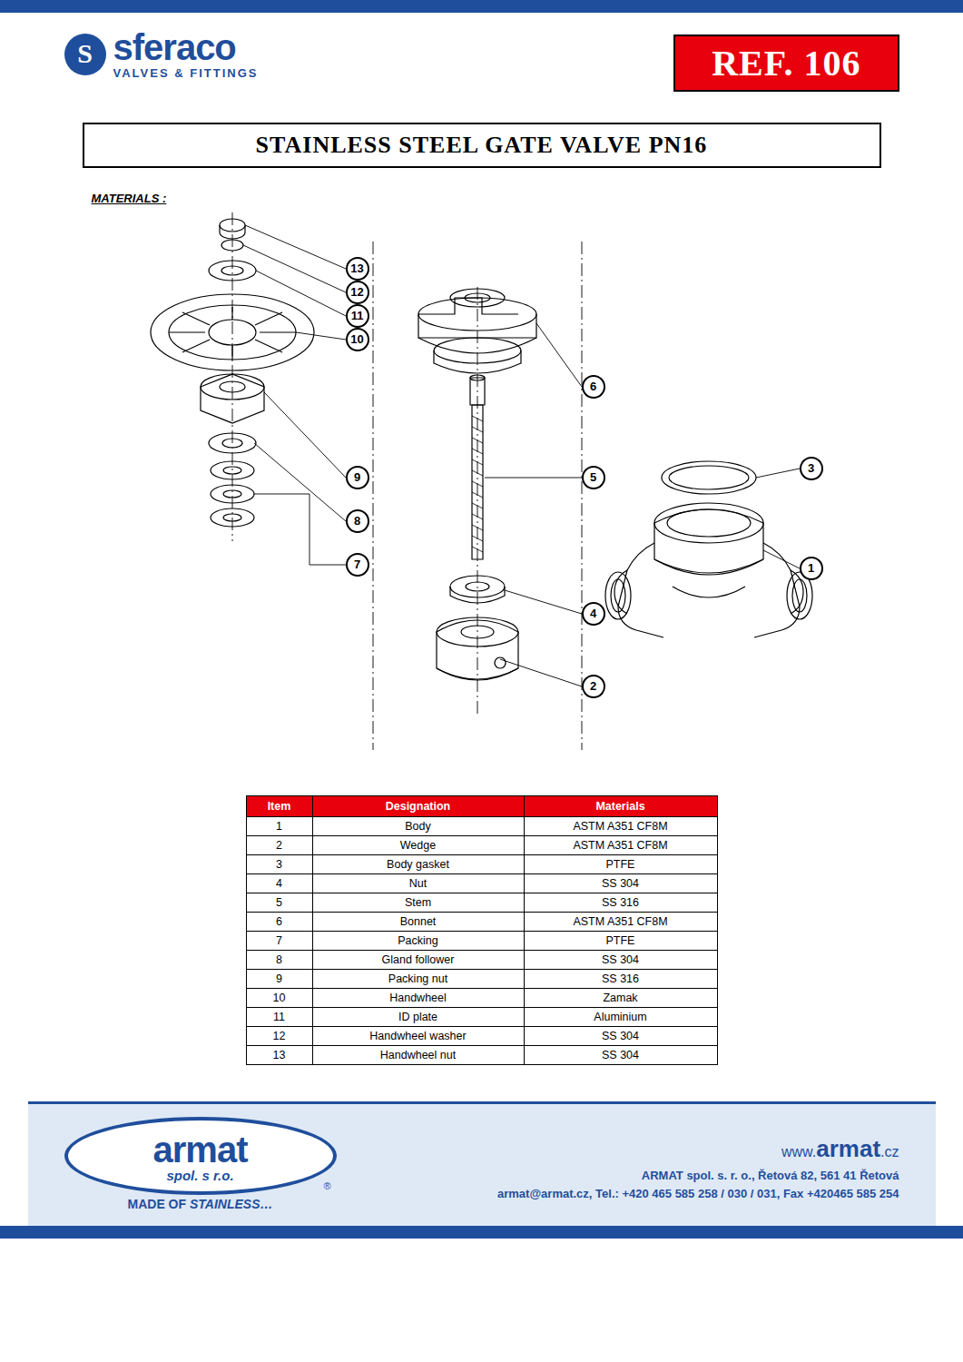sferaco
VALVES & FITTINGS
REF. 106
STAINLESS STEEL GATE VALVE PN16
MATERIALS :
13
12
11
10
9
8
7
6
5
4
2
3
1
| Item | Designation | Materials |
| --- | --- | --- |
| 1 | Body | ASTM A351 CF8M |
| 2 | Wedge | ASTM A351 CF8M |
| 3 | Body gasket | PTFE |
| 4 | Nut | SS 304 |
| 5 | Stem | SS 316 |
| 6 | Bonnet | ASTM A351 CF8M |
| 7 | Packing | PTFE |
| 8 | Gland follower | SS 304 |
| 9 | Packing nut | SS 316 |
| 10 | Handwheel | Zamak |
| 11 | ID plate | Aluminium |
| 12 | Handwheel washer | SS 304 |
| 13 | Handwheel nut | SS 304 |
armat
spol. s r.o.
®
MADE OF STAINLESS…
www. armat.cz
ARMAT spol. s. r. o., Řetová 82, 561 41 Řetová
armat@armat.cz, Tel.: +420 465 585 258 / 030 / 031, Fax +420465 585 254